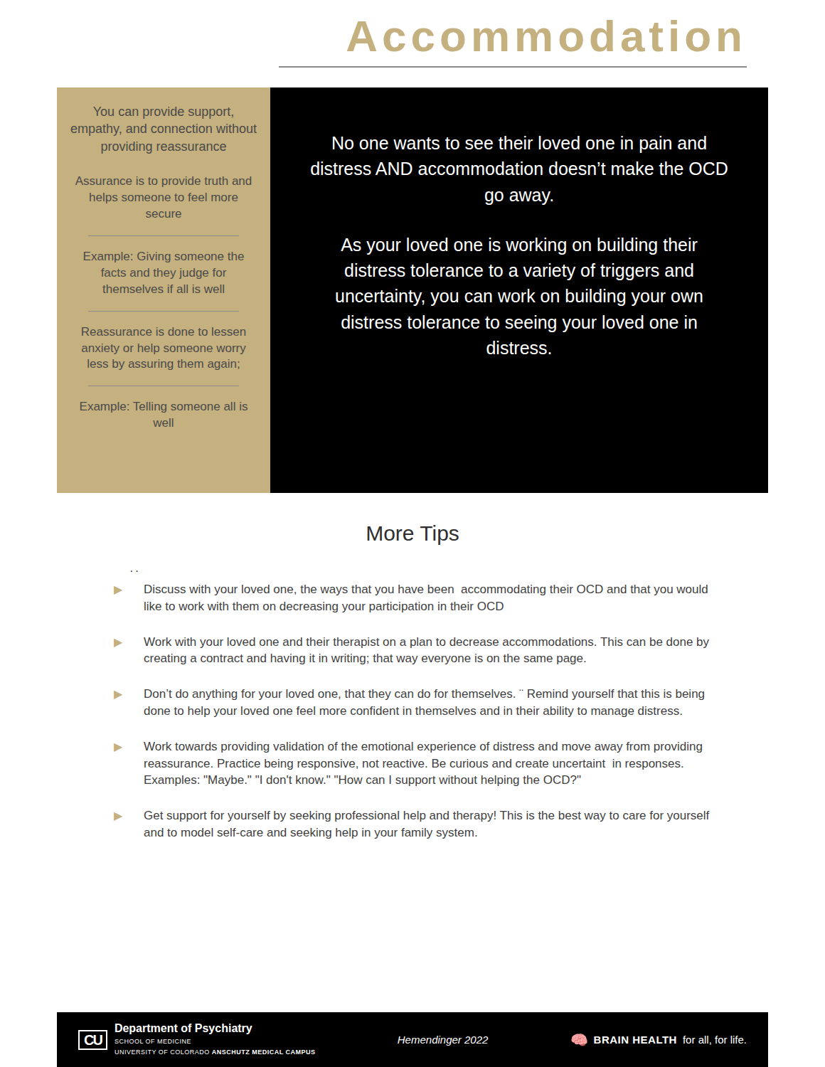Accommodation
You can provide support, empathy, and connection without providing reassurance
Assurance is to provide truth and helps someone to feel more secure
Example: Giving someone the facts and they judge for themselves if all is well
Reassurance is done to lessen anxiety or help someone worry less by assuring them again;
Example: Telling someone all is well
No one wants to see their loved one in pain and distress AND accommodation doesn’t make the OCD go away.
As your loved one is working on building their distress tolerance to a variety of triggers and uncertainty, you can work on building your own distress tolerance to seeing your loved one in distress.
More Tips
··
Discuss with your loved one, the ways that you have been accommodating their OCD and that you would like to work with them on decreasing your participation in their OCD
Work with your loved one and their therapist on a plan to decrease accommodations. This can be done by creating a contract and having it in writing; that way everyone is on the same page.
Don’t do anything for your loved one, that they can do for themselves. ¨ Remind yourself that this is being done to help your loved one feel more confident in themselves and in their ability to manage distress.
Work towards providing validation of the emotional experience of distress and move away from providing reassurance. Practice being responsive, not reactive. Be curious and create uncertaint in responses. Examples: "Maybe." "I don't know." "How can I support without helping the OCD?"
Get support for yourself by seeking professional help and therapy! This is the best way to care for yourself and to model self-care and seeking help in your family system.
CU Department of Psychiatry
SCHOOL OF MEDICINE
UNIVERSITY OF COLORADO ANSCHUTZ MEDICAL CAMPUS
Hemendinger 2022
🧠 BRAIN HEALTH for all, for life.